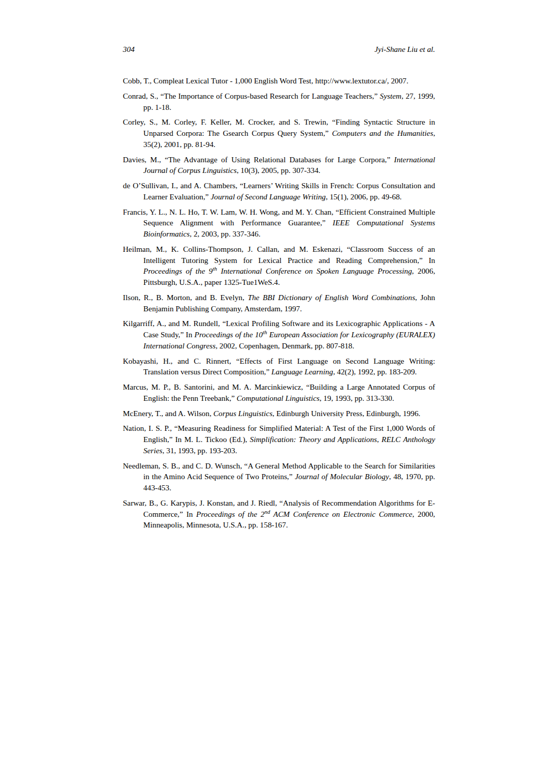304 Jyi-Shane Liu et al.
Cobb, T., Compleat Lexical Tutor - 1,000 English Word Test, http://www.lextutor.ca/, 2007.
Conrad, S., “The Importance of Corpus-based Research for Language Teachers,” System, 27, 1999, pp. 1-18.
Corley, S., M. Corley, F. Keller, M. Crocker, and S. Trewin, “Finding Syntactic Structure in Unparsed Corpora: The Gsearch Corpus Query System,” Computers and the Humanities, 35(2), 2001, pp. 81-94.
Davies, M., “The Advantage of Using Relational Databases for Large Corpora,” International Journal of Corpus Linguistics, 10(3), 2005, pp. 307-334.
de O’Sullivan, I., and A. Chambers, “Learners’ Writing Skills in French: Corpus Consultation and Learner Evaluation,” Journal of Second Language Writing, 15(1), 2006, pp. 49-68.
Francis, Y. L., N. L. Ho, T. W. Lam, W. H. Wong, and M. Y. Chan, “Efficient Constrained Multiple Sequence Alignment with Performance Guarantee,” IEEE Computational Systems Bioinformatics, 2, 2003, pp. 337-346.
Heilman, M., K. Collins-Thompson, J. Callan, and M. Eskenazi, “Classroom Success of an Intelligent Tutoring System for Lexical Practice and Reading Comprehension,” In Proceedings of the 9th International Conference on Spoken Language Processing, 2006, Pittsburgh, U.S.A., paper 1325-Tue1WeS.4.
Ilson, R., B. Morton, and B. Evelyn, The BBI Dictionary of English Word Combinations, John Benjamin Publishing Company, Amsterdam, 1997.
Kilgarriff, A., and M. Rundell, “Lexical Profiling Software and its Lexicographic Applications - A Case Study,” In Proceedings of the 10th European Association for Lexicography (EURALEX) International Congress, 2002, Copenhagen, Denmark, pp. 807-818.
Kobayashi, H., and C. Rinnert, “Effects of First Language on Second Language Writing: Translation versus Direct Composition,” Language Learning, 42(2), 1992, pp. 183-209.
Marcus, M. P., B. Santorini, and M. A. Marcinkiewicz, “Building a Large Annotated Corpus of English: the Penn Treebank,” Computational Linguistics, 19, 1993, pp. 313-330.
McEnery, T., and A. Wilson, Corpus Linguistics, Edinburgh University Press, Edinburgh, 1996.
Nation, I. S. P., “Measuring Readiness for Simplified Material: A Test of the First 1,000 Words of English,” In M. L. Tickoo (Ed.), Simplification: Theory and Applications, RELC Anthology Series, 31, 1993, pp. 193-203.
Needleman, S. B., and C. D. Wunsch, “A General Method Applicable to the Search for Similarities in the Amino Acid Sequence of Two Proteins,” Journal of Molecular Biology, 48, 1970, pp. 443-453.
Sarwar, B., G. Karypis, J. Konstan, and J. Riedl, “Analysis of Recommendation Algorithms for E-Commerce,” In Proceedings of the 2nd ACM Conference on Electronic Commerce, 2000, Minneapolis, Minnesota, U.S.A., pp. 158-167.